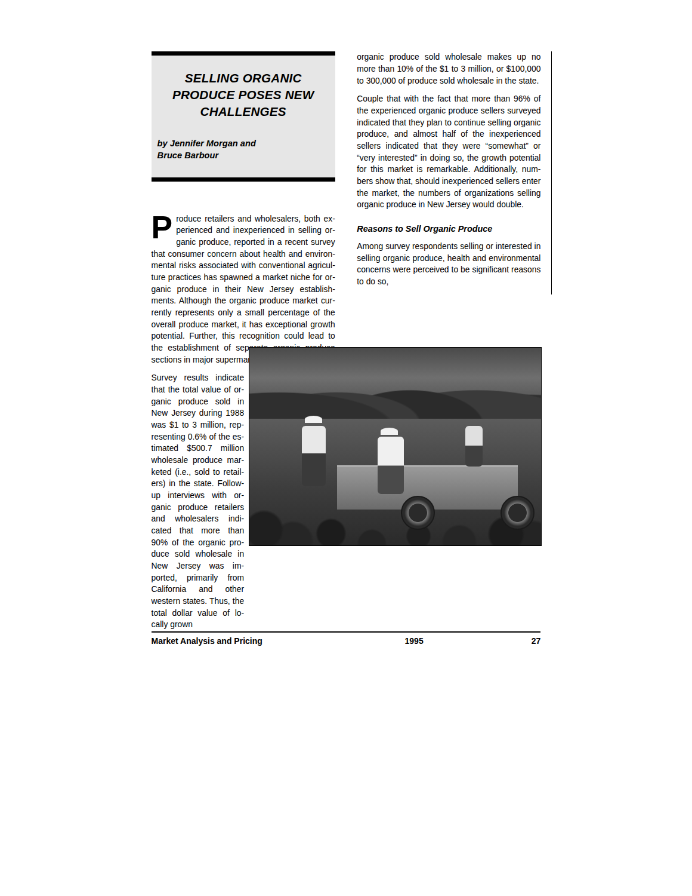SELLING ORGANIC
PRODUCE POSES NEW
CHALLENGES
by Jennifer Morgan and
Bruce Barbour
Produce retailers and wholesalers, both experienced and inexperienced in selling organic produce, reported in a recent survey that consumer concern about health and environmental risks associated with conventional agriculture practices has spawned a market niche for organic produce in their New Jersey establishments. Although the organic produce market currently represents only a small percentage of the overall produce market, it has exceptional growth potential. Further, this recognition could lead to the establishment of separate organic produce sections in major supermarkets.
Survey results indicate that the total value of organic produce sold in New Jersey during 1988 was $1 to 3 million, representing 0.6% of the estimated $500.7 million wholesale produce marketed (i.e., sold to retailers) in the state. Follow-up interviews with organic produce retailers and wholesalers indicated that more than 90% of the organic produce sold wholesale in New Jersey was imported, primarily from California and other western states. Thus, the total dollar value of locally grown
organic produce sold wholesale makes up no more than 10% of the $1 to 3 million, or $100,000 to 300,000 of produce sold wholesale in the state.
Couple that with the fact that more than 96% of the experienced organic produce sellers surveyed indicated that they plan to continue selling organic produce, and almost half of the inexperienced sellers indicated that they were “somewhat” or “very interested” in doing so, the growth potential for this market is remarkable. Additionally, numbers show that, should inexperienced sellers enter the market, the numbers of organizations selling organic produce in New Jersey would double.
Reasons to Sell Organic Produce
Among survey respondents selling or interested in selling organic produce, health and environmental concerns were perceived to be significant reasons to do so,
Market Analysis and Pricing
1995
27